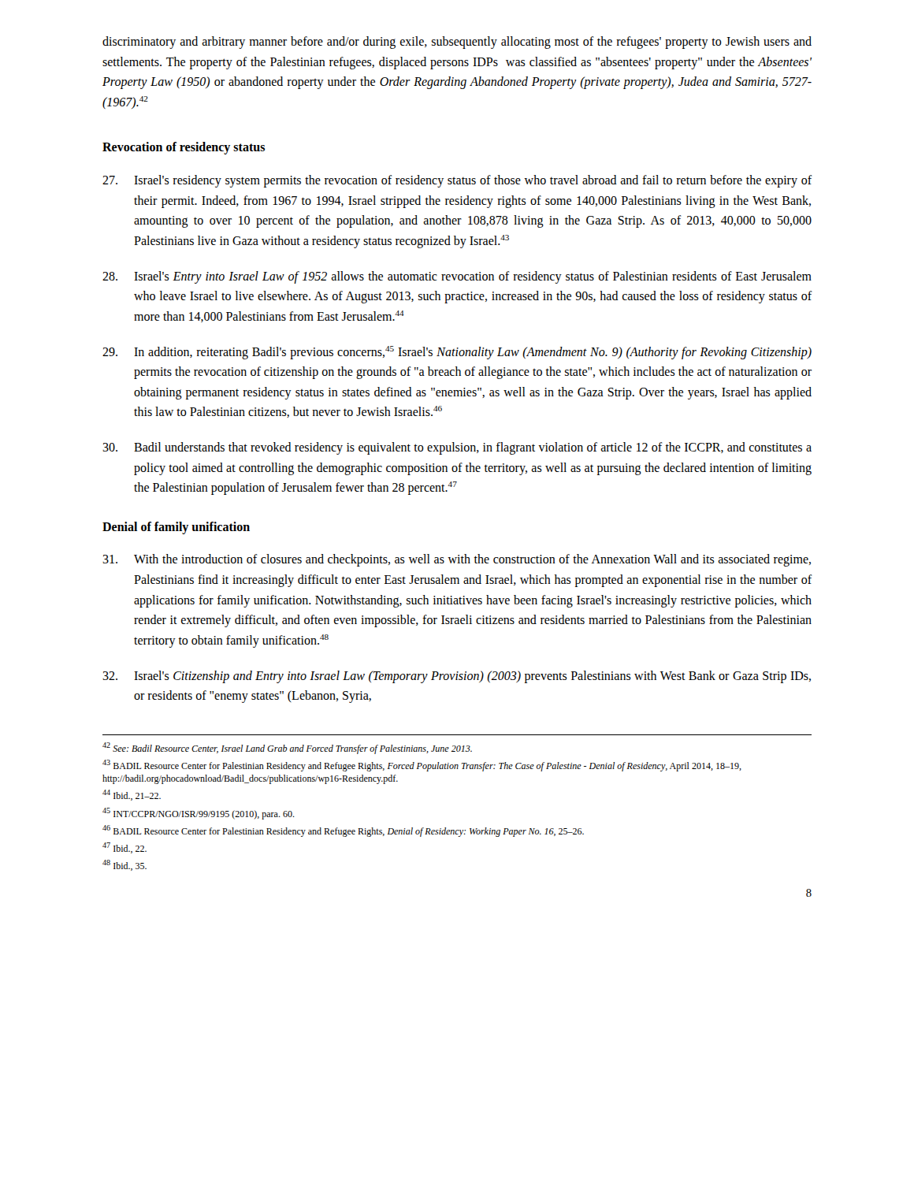discriminatory and arbitrary manner before and/or during exile, subsequently allocating most of the refugees' property to Jewish users and settlements. The property of the Palestinian refugees, displaced persons IDPs was classified as "absentees' property" under the Absentees' Property Law (1950) or abandoned roperty under the Order Regarding Abandoned Property (private property), Judea and Samiria, 5727- (1967).42
Revocation of residency status
27. Israel's residency system permits the revocation of residency status of those who travel abroad and fail to return before the expiry of their permit. Indeed, from 1967 to 1994, Israel stripped the residency rights of some 140,000 Palestinians living in the West Bank, amounting to over 10 percent of the population, and another 108,878 living in the Gaza Strip. As of 2013, 40,000 to 50,000 Palestinians live in Gaza without a residency status recognized by Israel.43
28. Israel's Entry into Israel Law of 1952 allows the automatic revocation of residency status of Palestinian residents of East Jerusalem who leave Israel to live elsewhere. As of August 2013, such practice, increased in the 90s, had caused the loss of residency status of more than 14,000 Palestinians from East Jerusalem.44
29. In addition, reiterating Badil's previous concerns,45 Israel's Nationality Law (Amendment No. 9) (Authority for Revoking Citizenship) permits the revocation of citizenship on the grounds of "a breach of allegiance to the state", which includes the act of naturalization or obtaining permanent residency status in states defined as "enemies", as well as in the Gaza Strip. Over the years, Israel has applied this law to Palestinian citizens, but never to Jewish Israelis.46
30. Badil understands that revoked residency is equivalent to expulsion, in flagrant violation of article 12 of the ICCPR, and constitutes a policy tool aimed at controlling the demographic composition of the territory, as well as at pursuing the declared intention of limiting the Palestinian population of Jerusalem fewer than 28 percent.47
Denial of family unification
31. With the introduction of closures and checkpoints, as well as with the construction of the Annexation Wall and its associated regime, Palestinians find it increasingly difficult to enter East Jerusalem and Israel, which has prompted an exponential rise in the number of applications for family unification. Notwithstanding, such initiatives have been facing Israel's increasingly restrictive policies, which render it extremely difficult, and often even impossible, for Israeli citizens and residents married to Palestinians from the Palestinian territory to obtain family unification.48
32. Israel's Citizenship and Entry into Israel Law (Temporary Provision) (2003) prevents Palestinians with West Bank or Gaza Strip IDs, or residents of "enemy states" (Lebanon, Syria,
42 See: Badil Resource Center, Israel Land Grab and Forced Transfer of Palestinians, June 2013.
43 BADIL Resource Center for Palestinian Residency and Refugee Rights, Forced Population Transfer: The Case of Palestine - Denial of Residency, April 2014, 18–19, http://badil.org/phocadownload/Badil_docs/publications/wp16-Residency.pdf.
44 Ibid., 21–22.
45 INT/CCPR/NGO/ISR/99/9195 (2010), para. 60.
46 BADIL Resource Center for Palestinian Residency and Refugee Rights, Denial of Residency: Working Paper No. 16, 25–26.
47 Ibid., 22.
48 Ibid., 35.
8